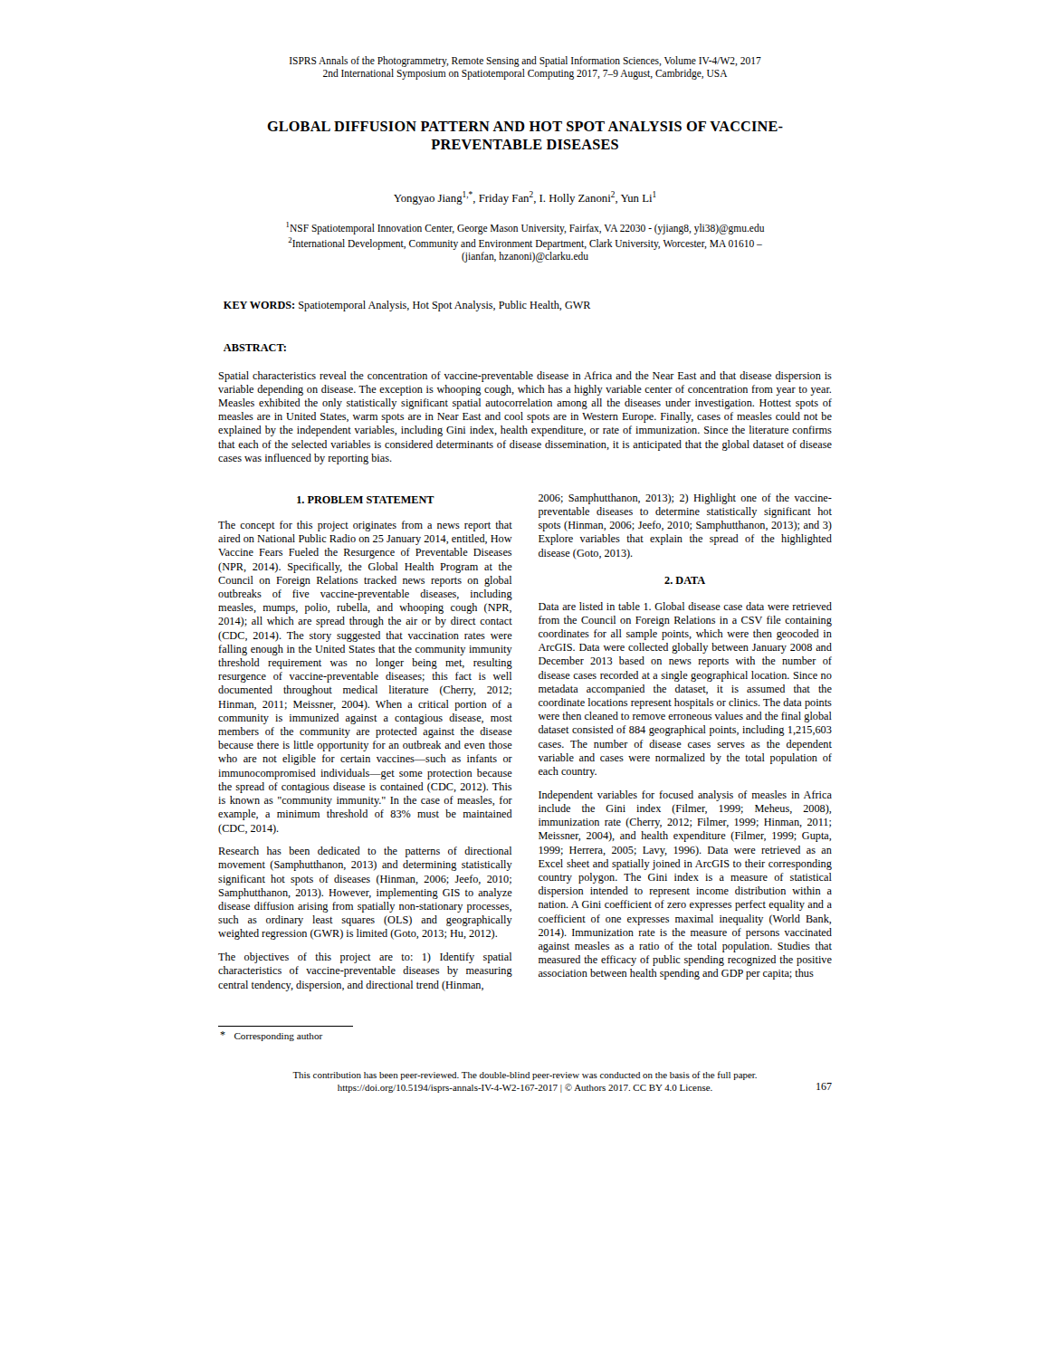ISPRS Annals of the Photogrammetry, Remote Sensing and Spatial Information Sciences, Volume IV-4/W2, 2017
2nd International Symposium on Spatiotemporal Computing 2017, 7–9 August, Cambridge, USA
GLOBAL DIFFUSION PATTERN AND HOT SPOT ANALYSIS OF VACCINE-
PREVENTABLE DISEASES
Yongyao Jiang1,*, Friday Fan2, I. Holly Zanoni2, Yun Li1
1NSF Spatiotemporal Innovation Center, George Mason University, Fairfax, VA 22030 - (yjiang8, yli38)@gmu.edu
2International Development, Community and Environment Department, Clark University, Worcester, MA 01610 –
(jianfan, hzanoni)@clarku.edu
KEY WORDS: Spatiotemporal Analysis, Hot Spot Analysis, Public Health, GWR
ABSTRACT:
Spatial characteristics reveal the concentration of vaccine-preventable disease in Africa and the Near East and that disease dispersion is variable depending on disease. The exception is whooping cough, which has a highly variable center of concentration from year to year. Measles exhibited the only statistically significant spatial autocorrelation among all the diseases under investigation. Hottest spots of measles are in United States, warm spots are in Near East and cool spots are in Western Europe. Finally, cases of measles could not be explained by the independent variables, including Gini index, health expenditure, or rate of immunization. Since the literature confirms that each of the selected variables is considered determinants of disease dissemination, it is anticipated that the global dataset of disease cases was influenced by reporting bias.
1. PROBLEM STATEMENT
The concept for this project originates from a news report that aired on National Public Radio on 25 January 2014, entitled, How Vaccine Fears Fueled the Resurgence of Preventable Diseases (NPR, 2014). Specifically, the Global Health Program at the Council on Foreign Relations tracked news reports on global outbreaks of five vaccine-preventable diseases, including measles, mumps, polio, rubella, and whooping cough (NPR, 2014); all which are spread through the air or by direct contact (CDC, 2014). The story suggested that vaccination rates were falling enough in the United States that the community immunity threshold requirement was no longer being met, resulting resurgence of vaccine-preventable diseases; this fact is well documented throughout medical literature (Cherry, 2012; Hinman, 2011; Meissner, 2004). When a critical portion of a community is immunized against a contagious disease, most members of the community are protected against the disease because there is little opportunity for an outbreak and even those who are not eligible for certain vaccines—such as infants or immunocompromised individuals—get some protection because the spread of contagious disease is contained (CDC, 2012). This is known as "community immunity." In the case of measles, for example, a minimum threshold of 83% must be maintained (CDC, 2014).
Research has been dedicated to the patterns of directional movement (Samphutthanon, 2013) and determining statistically significant hot spots of diseases (Hinman, 2006; Jeefo, 2010; Samphutthanon, 2013). However, implementing GIS to analyze disease diffusion arising from spatially non-stationary processes, such as ordinary least squares (OLS) and geographically weighted regression (GWR) is limited (Goto, 2013; Hu, 2012).
The objectives of this project are to: 1) Identify spatial characteristics of vaccine-preventable diseases by measuring central tendency, dispersion, and directional trend (Hinman,
2006; Samphutthanon, 2013); 2) Highlight one of the vaccine-preventable diseases to determine statistically significant hot spots (Hinman, 2006; Jeefo, 2010; Samphutthanon, 2013); and 3) Explore variables that explain the spread of the highlighted disease (Goto, 2013).
2. DATA
Data are listed in table 1. Global disease case data were retrieved from the Council on Foreign Relations in a CSV file containing coordinates for all sample points, which were then geocoded in ArcGIS. Data were collected globally between January 2008 and December 2013 based on news reports with the number of disease cases recorded at a single geographical location. Since no metadata accompanied the dataset, it is assumed that the coordinate locations represent hospitals or clinics. The data points were then cleaned to remove erroneous values and the final global dataset consisted of 884 geographical points, including 1,215,603 cases. The number of disease cases serves as the dependent variable and cases were normalized by the total population of each country.
Independent variables for focused analysis of measles in Africa include the Gini index (Filmer, 1999; Meheus, 2008), immunization rate (Cherry, 2012; Filmer, 1999; Hinman, 2011; Meissner, 2004), and health expenditure (Filmer, 1999; Gupta, 1999; Herrera, 2005; Lavy, 1996). Data were retrieved as an Excel sheet and spatially joined in ArcGIS to their corresponding country polygon. The Gini index is a measure of statistical dispersion intended to represent income distribution within a nation. A Gini coefficient of zero expresses perfect equality and a coefficient of one expresses maximal inequality (World Bank, 2014). Immunization rate is the measure of persons vaccinated against measles as a ratio of the total population. Studies that measured the efficacy of public spending recognized the positive association between health spending and GDP per capita; thus
*Corresponding author
This contribution has been peer-reviewed. The double-blind peer-review was conducted on the basis of the full paper.
https://doi.org/10.5194/isprs-annals-IV-4-W2-167-2017 | © Authors 2017. CC BY 4.0 License.
167